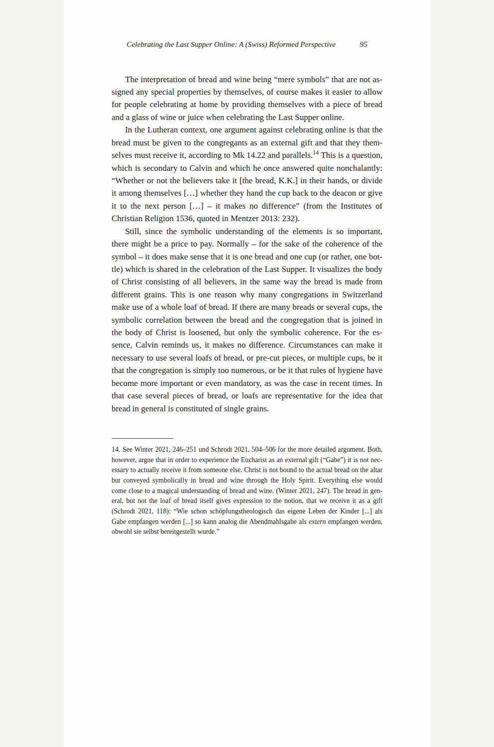Celebrating the Last Supper Online: A (Swiss) Reformed Perspective 95
The interpretation of bread and wine being “mere symbols” that are not assigned any special properties by themselves, of course makes it easier to allow for people celebrating at home by providing themselves with a piece of bread and a glass of wine or juice when celebrating the Last Supper online.
In the Lutheran context, one argument against celebrating online is that the bread must be given to the congregants as an external gift and that they themselves must receive it, according to Mk 14.22 and parallels.14 This is a question, which is secondary to Calvin and which he once answered quite nonchalantly: “Whether or not the believers take it [the bread, K.K.] in their hands, or divide it among themselves […] whether they hand the cup back to the deacon or give it to the next person […] – it makes no difference” (from the Institutes of Christian Religion 1536, quoted in Mentzer 2013: 232).
Still, since the symbolic understanding of the elements is so important, there might be a price to pay. Normally – for the sake of the coherence of the symbol – it does make sense that it is one bread and one cup (or rather, one bottle) which is shared in the celebration of the Last Supper. It visualizes the body of Christ consisting of all believers, in the same way the bread is made from different grains. This is one reason why many congregations in Switzerland make use of a whole loaf of bread. If there are many breads or several cups, the symbolic correlation between the bread and the congregation that is joined in the body of Christ is loosened, but only the symbolic coherence. For the essence, Calvin reminds us, it makes no difference. Circumstances can make it necessary to use several loafs of bread, or pre-cut pieces, or multiple cups, be it that the congregation is simply too numerous, or be it that rules of hygiene have become more important or even mandatory, as was the case in recent times. In that case several pieces of bread, or loafs are representative for the idea that bread in general is constituted of single grains.
14. See Winter 2021, 246–251 und Schrodt 2021, 504–506 for the more detailed argument. Both, however, argue that in order to experience the Eucharist as an external gift (“Gabe”) it is not necessary to actually receive it from someone else. Christ is not bound to the actual bread on the altar but conveyed symbolically in bread and wine through the Holy Spirit. Everything else would come close to a magical understanding of bread and wine. (Winter 2021, 247). The bread in general, but not the loaf of bread itself gives expression to the notion, that we receive it as a gift (Schrodt 2021, 118): “Wie schon schöpfungstheologisch das eigene Leben der Kinder [...] als Gabe empfangen werden [...] so kann analog die Abendmahlsgabe als extern empfangen werden, obwohl sie selbst bereitgestellt wurde.”